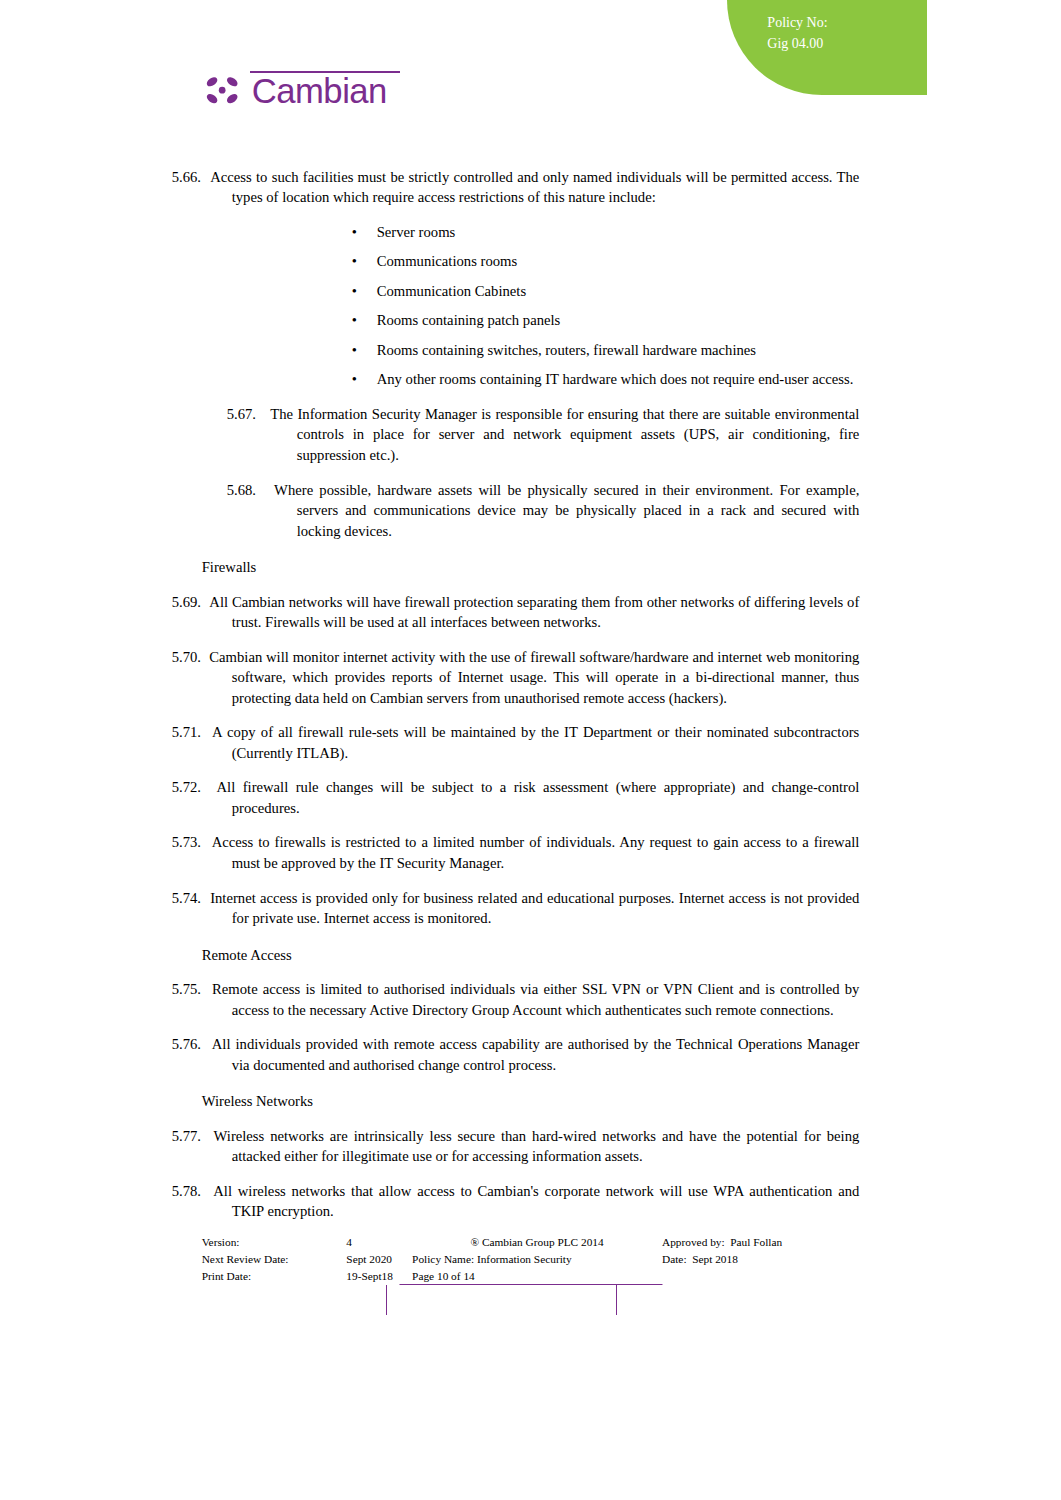Policy No:
Gig 04.00
Cambian
5.66. Access to such facilities must be strictly controlled and only named individuals will be permitted access. The types of location which require access restrictions of this nature include:
Server rooms
Communications rooms
Communication Cabinets
Rooms containing patch panels
Rooms containing switches, routers, firewall hardware machines
Any other rooms containing IT hardware which does not require end-user access.
5.67. The Information Security Manager is responsible for ensuring that there are suitable environmental controls in place for server and network equipment assets (UPS, air conditioning, fire suppression etc.).
5.68. Where possible, hardware assets will be physically secured in their environment. For example, servers and communications device may be physically placed in a rack and secured with locking devices.
Firewalls
5.69. All Cambian networks will have firewall protection separating them from other networks of differing levels of trust. Firewalls will be used at all interfaces between networks.
5.70. Cambian will monitor internet activity with the use of firewall software/hardware and internet web monitoring software, which provides reports of Internet usage. This will operate in a bi-directional manner, thus protecting data held on Cambian servers from unauthorised remote access (hackers).
5.71. A copy of all firewall rule-sets will be maintained by the IT Department or their nominated subcontractors (Currently ITLAB).
5.72. All firewall rule changes will be subject to a risk assessment (where appropriate) and change-control procedures.
5.73. Access to firewalls is restricted to a limited number of individuals. Any request to gain access to a firewall must be approved by the IT Security Manager.
5.74. Internet access is provided only for business related and educational purposes. Internet access is not provided for private use. Internet access is monitored.
Remote Access
5.75. Remote access is limited to authorised individuals via either SSL VPN or VPN Client and is controlled by access to the necessary Active Directory Group Account which authenticates such remote connections.
5.76. All individuals provided with remote access capability are authorised by the Technical Operations Manager via documented and authorised change control process.
Wireless Networks
5.77. Wireless networks are intrinsically less secure than hard-wired networks and have the potential for being attacked either for illegitimate use or for accessing information assets.
5.78. All wireless networks that allow access to Cambian's corporate network will use WPA authentication and TKIP encryption.
| Version: | 4 | ® Cambian Group PLC 2014 | Approved by: Paul Follan |
| Next Review Date: | Sept 2020 | Policy Name: Information Security | Date: Sept 2018 |
| Print Date: | 19-Sept18 | Page 10 of 14 | |